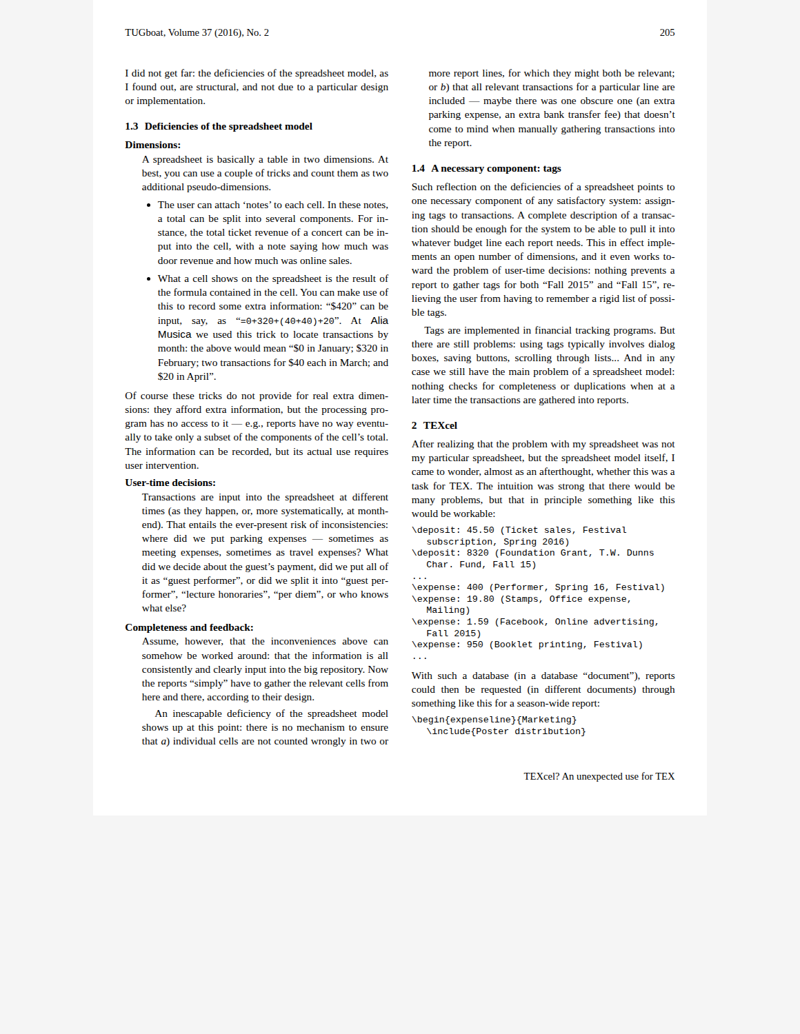TUGboat, Volume 37 (2016), No. 2 205
I did not get far: the deficiencies of the spreadsheet model, as I found out, are structural, and not due to a particular design or implementation.
1.3 Deficiencies of the spreadsheet model
Dimensions:
A spreadsheet is basically a table in two dimensions. At best, you can use a couple of tricks and count them as two additional pseudo-dimensions.
The user can attach ‘notes’ to each cell. In these notes, a total can be split into several components. For instance, the total ticket revenue of a concert can be input into the cell, with a note saying how much was door revenue and how much was online sales.
What a cell shows on the spreadsheet is the result of the formula contained in the cell. You can make use of this to record some extra information: “$420” can be input, say, as “=0+320+(40+40)+20”. At Alia Musica we used this trick to locate transactions by month: the above would mean “$0 in January; $320 in February; two transactions for $40 each in March; and $20 in April”.
Of course these tricks do not provide for real extra dimensions: they afford extra information, but the processing program has no access to it — e.g., reports have no way eventually to take only a subset of the components of the cell’s total. The information can be recorded, but its actual use requires user intervention.
User-time decisions:
Transactions are input into the spreadsheet at different times (as they happen, or, more systematically, at month-end). That entails the ever-present risk of inconsistencies: where did we put parking expenses — sometimes as meeting expenses, sometimes as travel expenses? What did we decide about the guest’s payment, did we put all of it as “guest performer”, or did we split it into “guest performer”, “lecture honoraries”, “per diem”, or who knows what else?
Completeness and feedback:
Assume, however, that the inconveniences above can somehow be worked around: that the information is all consistently and clearly input into the big repository. Now the reports “simply” have to gather the relevant cells from here and there, according to their design.
An inescapable deficiency of the spreadsheet model shows up at this point: there is no mechanism to ensure that a) individual cells are not counted wrongly in two or more report lines, for which they might both be relevant; or b) that all relevant transactions for a particular line are included — maybe there was one obscure one (an extra parking expense, an extra bank transfer fee) that doesn’t come to mind when manually gathering transactions into the report.
1.4 A necessary component: tags
Such reflection on the deficiencies of a spreadsheet points to one necessary component of any satisfactory system: assigning tags to transactions. A complete description of a transaction should be enough for the system to be able to pull it into whatever budget line each report needs. This in effect implements an open number of dimensions, and it even works toward the problem of user-time decisions: nothing prevents a report to gather tags for both “Fall 2015” and “Fall 15”, relieving the user from having to remember a rigid list of possible tags.
Tags are implemented in financial tracking programs. But there are still problems: using tags typically involves dialog boxes, saving buttons, scrolling through lists... And in any case we still have the main problem of a spreadsheet model: nothing checks for completeness or duplications when at a later time the transactions are gathered into reports.
2 TEXcel
After realizing that the problem with my spreadsheet was not my particular spreadsheet, but the spreadsheet model itself, I came to wonder, almost as an afterthought, whether this was a task for TEX. The intuition was strong that there would be many problems, but that in principle something like this would be workable:
\deposit: 45.50 (Ticket sales, Festival
subscription, Spring 2016)
\deposit: 8320 (Foundation Grant, T.W. Dunns
Char. Fund, Fall 15)
...
\expense: 400 (Performer, Spring 16, Festival)
\expense: 19.80 (Stamps, Office expense,
Mailing)
\expense: 1.59 (Facebook, Online advertising,
Fall 2015)
\expense: 950 (Booklet printing, Festival)
...
With such a database (in a database “document”), reports could then be requested (in different documents) through something like this for a season-wide report:
\begin{expenseline}{Marketing}
\include{Poster distribution}
TEXcel? An unexpected use for TEX